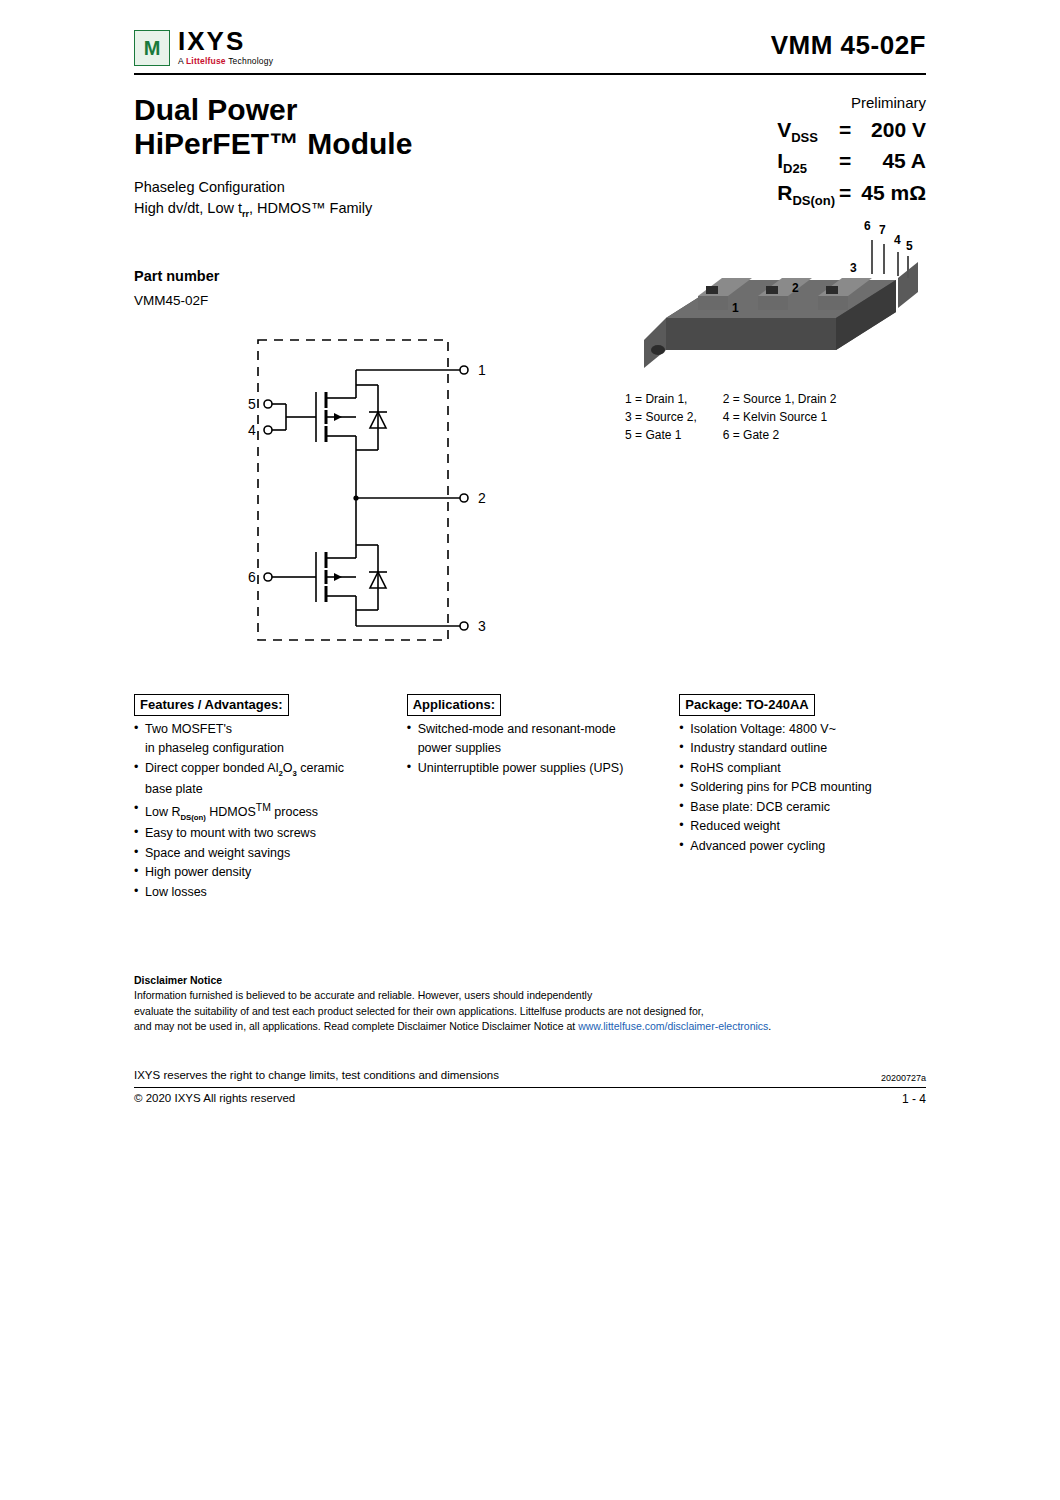M
IXYS
A Littelfuse Technology
VMM 45-02F
Dual Power
HiPerFET™ Module
Phaseleg Configuration
High dv/dt, Low trr, HDMOS™ Family
Preliminary
| V DSS | = | 200 V |
| I D25 | = | 45 A |
| R DS(on) | = | 45 mΩ |
Part number
VMM45-02F
1 2 3 5 4 6
6 7 4 5 3 2 1
1 = Drain 1,
3 = Source 2,
5 = Gate 1
2 = Source 1, Drain 2
4 = Kelvin Source 1
6 = Gate 2
Features / Advantages:
Two MOSFET's
in phaseleg configuration
Direct copper bonded Al2O3 ceramic
base plate
Low RDS(on) HDMOSTM process
Easy to mount with two screws
Space and weight savings
High power density
Low losses
Applications:
Switched-mode and resonant-mode
power supplies
Uninterruptible power supplies (UPS)
Package: TO-240AA
Isolation Voltage: 4800 V~
Industry standard outline
RoHS compliant
Soldering pins for PCB mounting
Base plate: DCB ceramic
Reduced weight
Advanced power cycling
Disclaimer Notice
Information furnished is believed to be accurate and reliable. However, users should independently
evaluate the suitability of and test each product selected for their own applications. Littelfuse products are not designed for,
and may not be used in, all applications. Read complete Disclaimer Notice Disclaimer Notice at www.littelfuse.com/disclaimer-electronics.
IXYS reserves the right to change limits, test conditions and dimensions
20200727a
© 2020 IXYS All rights reserved
1 - 4